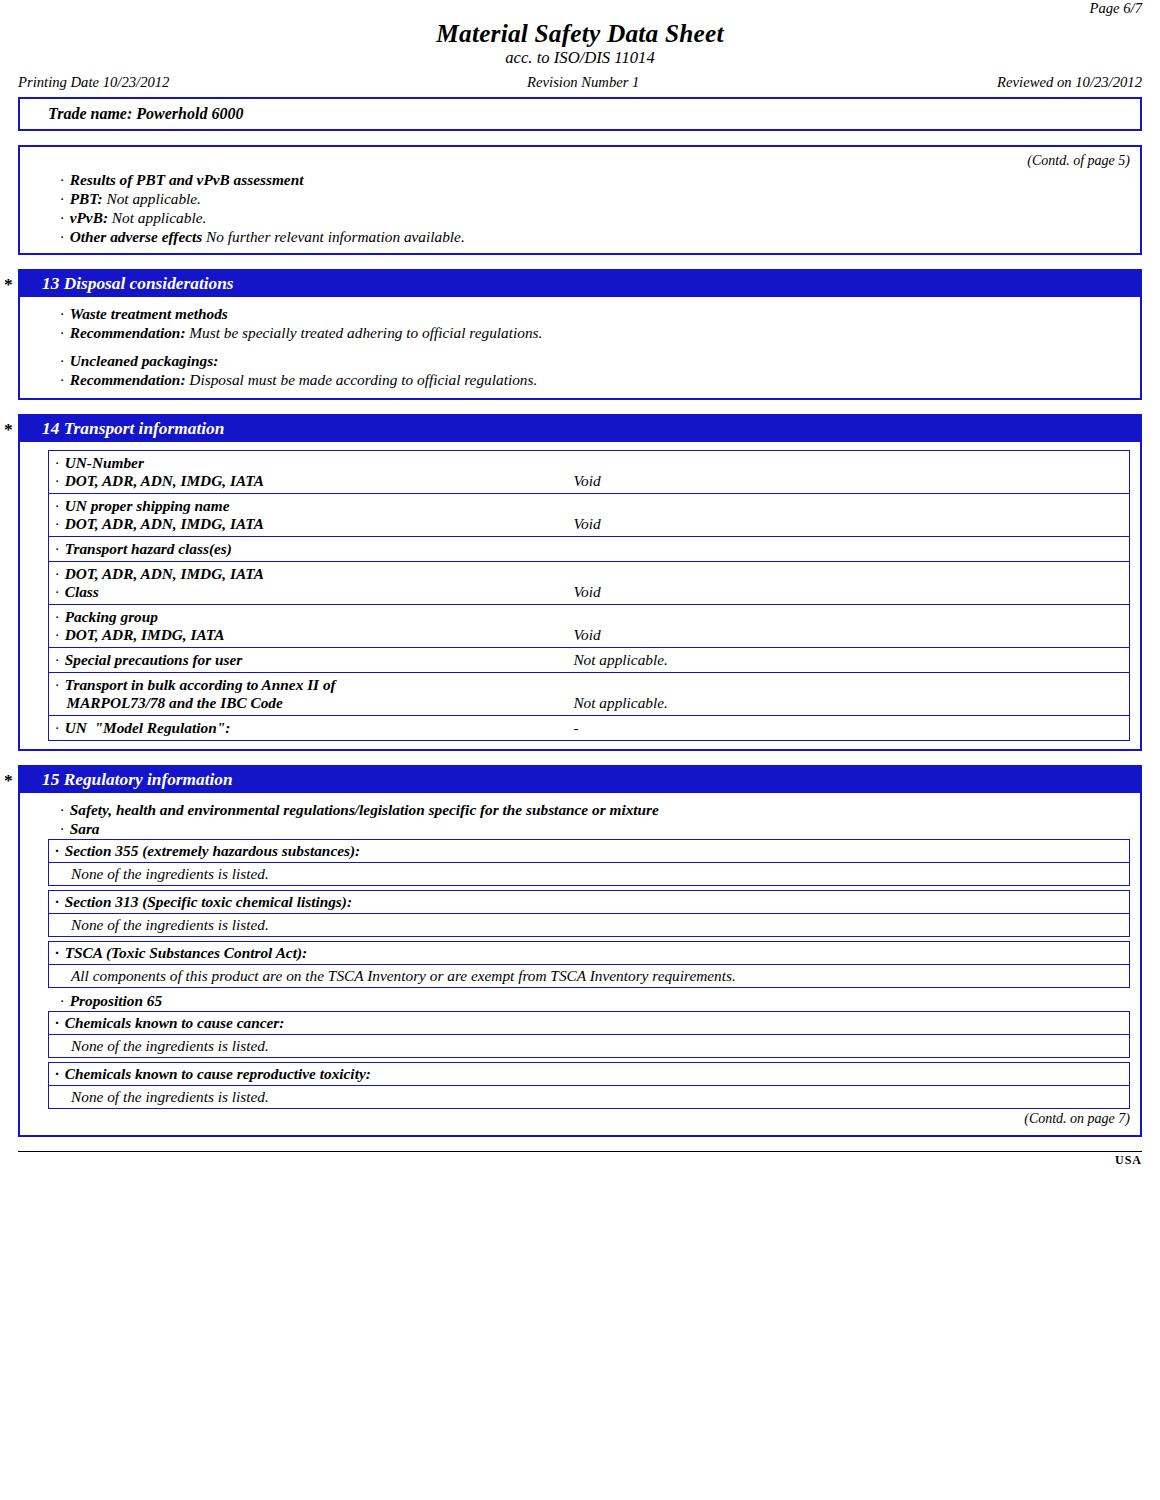Page 6/7
Material Safety Data Sheet
acc. to ISO/DIS 11014
Printing Date 10/23/2012 Revision Number 1 Reviewed on 10/23/2012
Trade name: Powerhold 6000
(Contd. of page 5)
· Results of PBT and vPvB assessment
· PBT: Not applicable.
· vPvB: Not applicable.
· Other adverse effects No further relevant information available.
*
13 Disposal considerations
· Waste treatment methods
· Recommendation: Must be specially treated adhering to official regulations.
· Uncleaned packagings:
· Recommendation: Disposal must be made according to official regulations.
*
14 Transport information
| · UN-Number · DOT, ADR, ADN, IMDG, IATA | Void |
| · UN proper shipping name · DOT, ADR, ADN, IMDG, IATA | Void |
| · Transport hazard class(es) | |
| · DOT, ADR, ADN, IMDG, IATA · Class | Void |
| · Packing group · DOT, ADR, IMDG, IATA | Void |
| · Special precautions for user | Not applicable. |
| · Transport in bulk according to Annex II of MARPOL73/78 and the IBC Code | Not applicable. |
| · UN "Model Regulation": | - |
*
15 Regulatory information
· Safety, health and environmental regulations/legislation specific for the substance or mixture
· Sara
· Section 355 (extremely hazardous substances):
None of the ingredients is listed.
· Section 313 (Specific toxic chemical listings):
None of the ingredients is listed.
· TSCA (Toxic Substances Control Act):
All components of this product are on the TSCA Inventory or are exempt from TSCA Inventory requirements.
· Proposition 65
· Chemicals known to cause cancer:
None of the ingredients is listed.
· Chemicals known to cause reproductive toxicity:
None of the ingredients is listed.
(Contd. on page 7)
USA